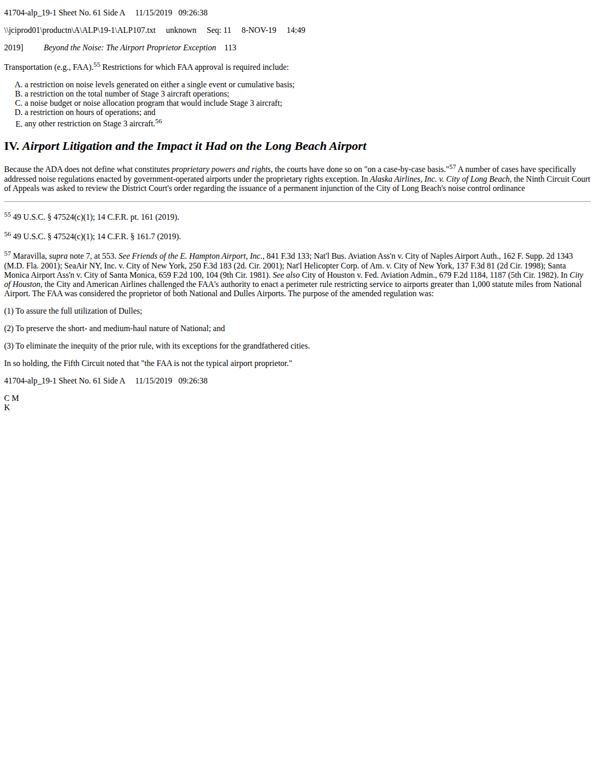41704-alp_19-1 Sheet No. 61 Side A 11/15/2019 09:26:38
\\jciprod01\productn\A\ALP\19-1\ALP107.txt unknown Seq: 11 8-NOV-19 14:49
2019] Beyond the Noise: The Airport Proprietor Exception 113
Transportation (e.g., FAA).55 Restrictions for which FAA approval is required include:
a restriction on noise levels generated on either a single event or cumulative basis;
a restriction on the total number of Stage 3 aircraft operations;
a noise budget or noise allocation program that would include Stage 3 aircraft;
a restriction on hours of operations; and
any other restriction on Stage 3 aircraft.56
IV. Airport Litigation and the Impact it Had on the Long Beach Airport
Because the ADA does not define what constitutes proprietary powers and rights, the courts have done so on "on a case-by-case basis."57 A number of cases have specifically addressed noise regulations enacted by government-operated airports under the proprietary rights exception. In Alaska Airlines, Inc. v. City of Long Beach, the Ninth Circuit Court of Appeals was asked to review the District Court's order regarding the issuance of a permanent injunction of the City of Long Beach's noise control ordinance
55 49 U.S.C. § 47524(c)(1); 14 C.F.R. pt. 161 (2019).
56 49 U.S.C. § 47524(c)(1); 14 C.F.R. § 161.7 (2019).
57 Maravilla, supra note 7, at 553. See Friends of the E. Hampton Airport, Inc., 841 F.3d 133; Nat'l Bus. Aviation Ass'n v. City of Naples Airport Auth., 162 F. Supp. 2d 1343 (M.D. Fla. 2001); SeaAir NY, Inc. v. City of New York, 250 F.3d 183 (2d. Cir. 2001); Nat'l Helicopter Corp. of Am. v. City of New York, 137 F.3d 81 (2d Cir. 1998); Santa Monica Airport Ass'n v. City of Santa Monica, 659 F.2d 100, 104 (9th Cir. 1981). See also City of Houston v. Fed. Aviation Admin., 679 F.2d 1184, 1187 (5th Cir. 1982). In City of Houston, the City and American Airlines challenged the FAA's authority to enact a perimeter rule restricting service to airports greater than 1,000 statute miles from National Airport. The FAA was considered the proprietor of both National and Dulles Airports. The purpose of the amended regulation was:
(1) To assure the full utilization of Dulles;
(2) To preserve the short- and medium-haul nature of National; and
(3) To eliminate the inequity of the prior rule, with its exceptions for the grandfathered cities.
In so holding, the Fifth Circuit noted that "the FAA is not the typical airport proprietor."
41704-alp_19-1 Sheet No. 61 Side A 11/15/2019 09:26:38
C M
K